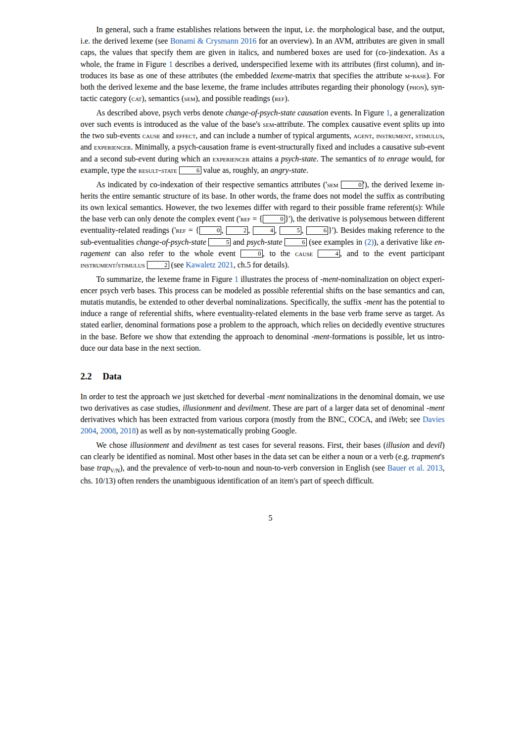In general, such a frame establishes relations between the input, i.e. the morphological base, and the output, i.e. the derived lexeme (see Bonami & Crysmann 2016 for an overview). In an AVM, attributes are given in small caps, the values that specify them are given in italics, and numbered boxes are used for (co-)indexation. As a whole, the frame in Figure 1 describes a derived, underspecified lexeme with its attributes (first column), and introduces its base as one of these attributes (the embedded lexeme-matrix that specifies the attribute m-base). For both the derived lexeme and the base lexeme, the frame includes attributes regarding their phonology (phon), syntactic category (cat), semantics (sem), and possible readings (ref).
As described above, psych verbs denote change-of-psych-state causation events. In Figure 1, a generalization over such events is introduced as the value of the base's sem-attribute. The complex causative event splits up into the two sub-events cause and effect, and can include a number of typical arguments, agent, instrument, stimulus, and experiencer. Minimally, a psych-causation frame is event-structurally fixed and includes a causative sub-event and a second sub-event during which an experiencer attains a psych-state. The semantics of to enrage would, for example, type the result-state 6 value as, roughly, an angry-state.
As indicated by co-indexation of their respective semantics attributes ('sem 0'), the derived lexeme inherits the entire semantic structure of its base. In other words, the frame does not model the suffix as contributing its own lexical semantics. However, the two lexemes differ with regard to their possible frame referent(s): While the base verb can only denote the complex event ('ref = {0}'), the derivative is polysemous between different eventuality-related readings ('ref = {0, 2, 4, 5, 6}'). Besides making reference to the sub-eventualities change-of-psych-state 5 and psych-state 6 (see examples in (2)), a derivative like enragement can also refer to the whole event 0, to the cause 4, and to the event participant instrument/stimulus 2 (see Kawaletz 2021, ch.5 for details).
To summarize, the lexeme frame in Figure 1 illustrates the process of -ment-nominalization on object experiencer psych verb bases. This process can be modeled as possible referential shifts on the base semantics and can, mutatis mutandis, be extended to other deverbal nominalizations. Specifically, the suffix -ment has the potential to induce a range of referential shifts, where eventuality-related elements in the base verb frame serve as target. As stated earlier, denominal formations pose a problem to the approach, which relies on decidedly eventive structures in the base. Before we show that extending the approach to denominal -ment-formations is possible, let us introduce our data base in the next section.
2.2 Data
In order to test the approach we just sketched for deverbal -ment nominalizations in the denominal domain, we use two derivatives as case studies, illusionment and devilment. These are part of a larger data set of denominal -ment derivatives which has been extracted from various corpora (mostly from the BNC, COCA, and iWeb; see Davies 2004, 2008, 2018) as well as by non-systematically probing Google.
We chose illusionment and devilment as test cases for several reasons. First, their bases (illusion and devil) can clearly be identified as nominal. Most other bases in the data set can be either a noun or a verb (e.g. trapment's base trapV/N), and the prevalence of verb-to-noun and noun-to-verb conversion in English (see Bauer et al. 2013, chs. 10/13) often renders the unambiguous identification of an item's part of speech difficult.
5